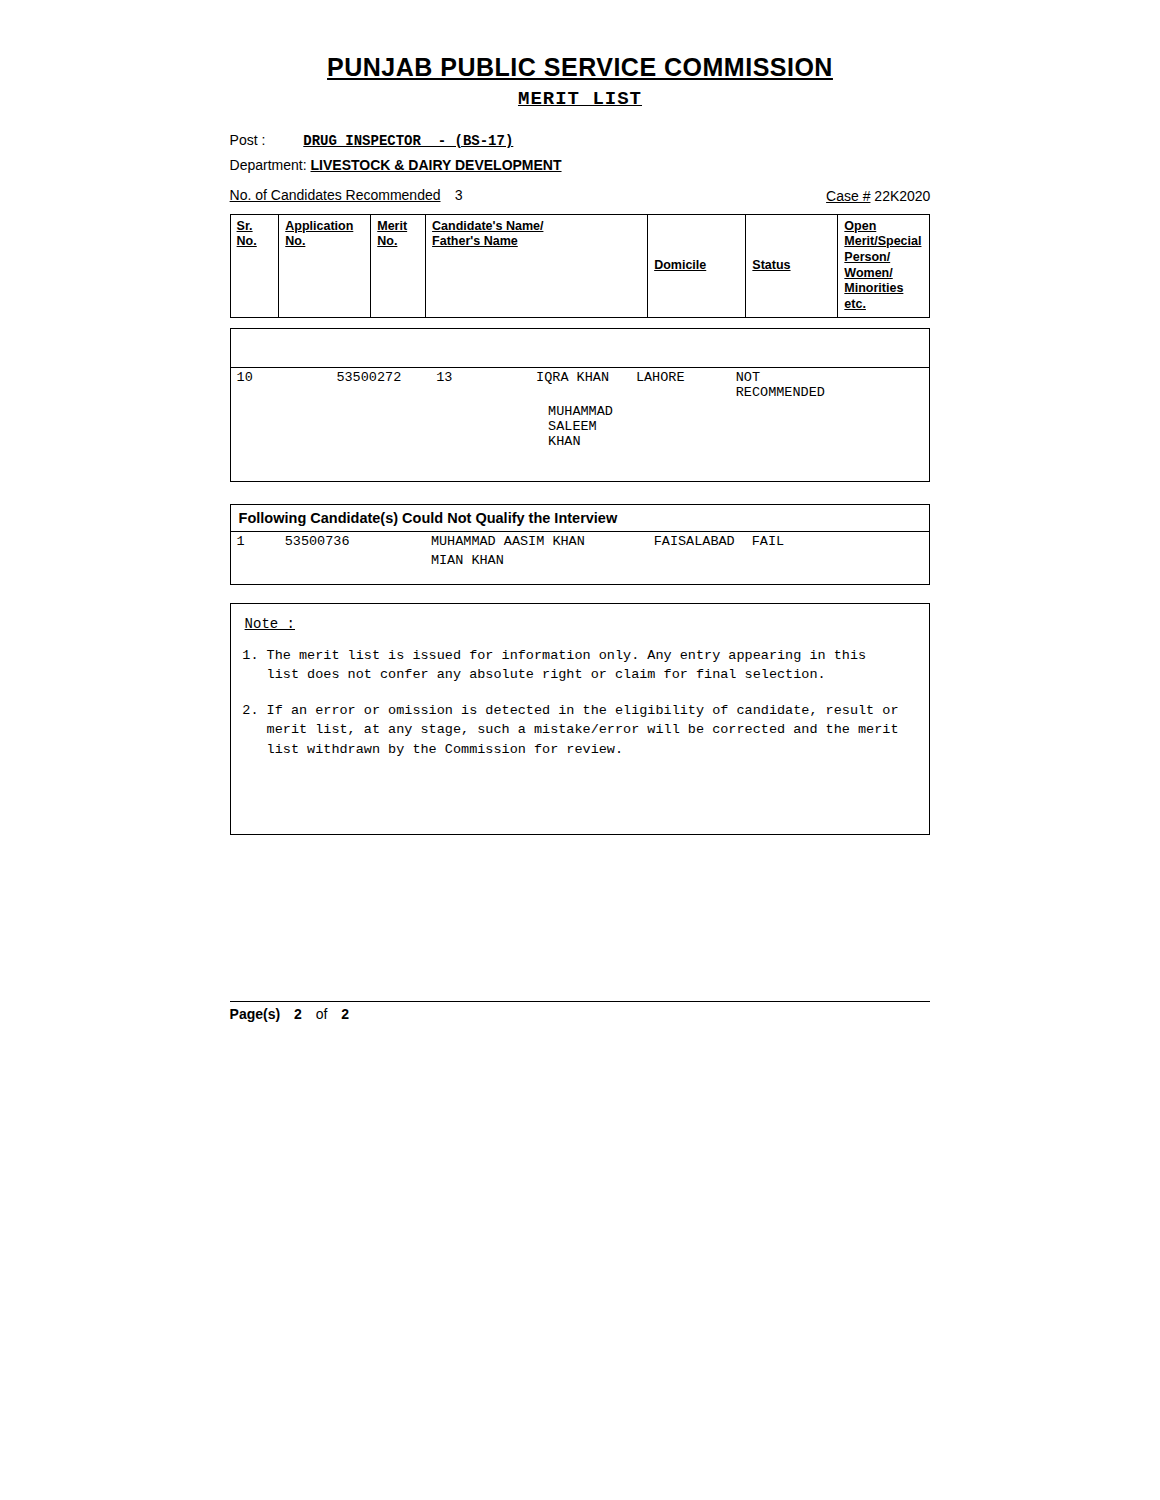PUNJAB PUBLIC SERVICE COMMISSION
MERIT LIST
Post : DRUG INSPECTOR - (BS-17)
Department: LIVESTOCK & DAIRY DEVELOPMENT
No. of Candidates Recommended 3
Case # 22K2020
| Sr. No. | Application No. | Merit No. | Candidate's Name/ Father's Name | Domicile | Status | Open Merit/Special Person/ Women/ Minorities etc. |
| 10 | 53500272 | 13 | IQRA KHAN | LAHORE | NOT RECOMMENDED | |
| | | | MUHAMMAD SALEEM KHAN | | | |
Following Candidate(s) Could Not Qualify the Interview
| 1 | 53500736 | | MUHAMMAD AASIM KHAN | FAISALABAD | FAIL | |
| | | | MIAN KHAN | | | |
Note :
The merit list is issued for information only. Any entry appearing in this
list does not confer any absolute right or claim for final selection.
If an error or omission is detected in the eligibility of candidate, result or
merit list, at any stage, such a mistake/error will be corrected and the merit
list withdrawn by the Commission for review.
Page(s) 2 of 2